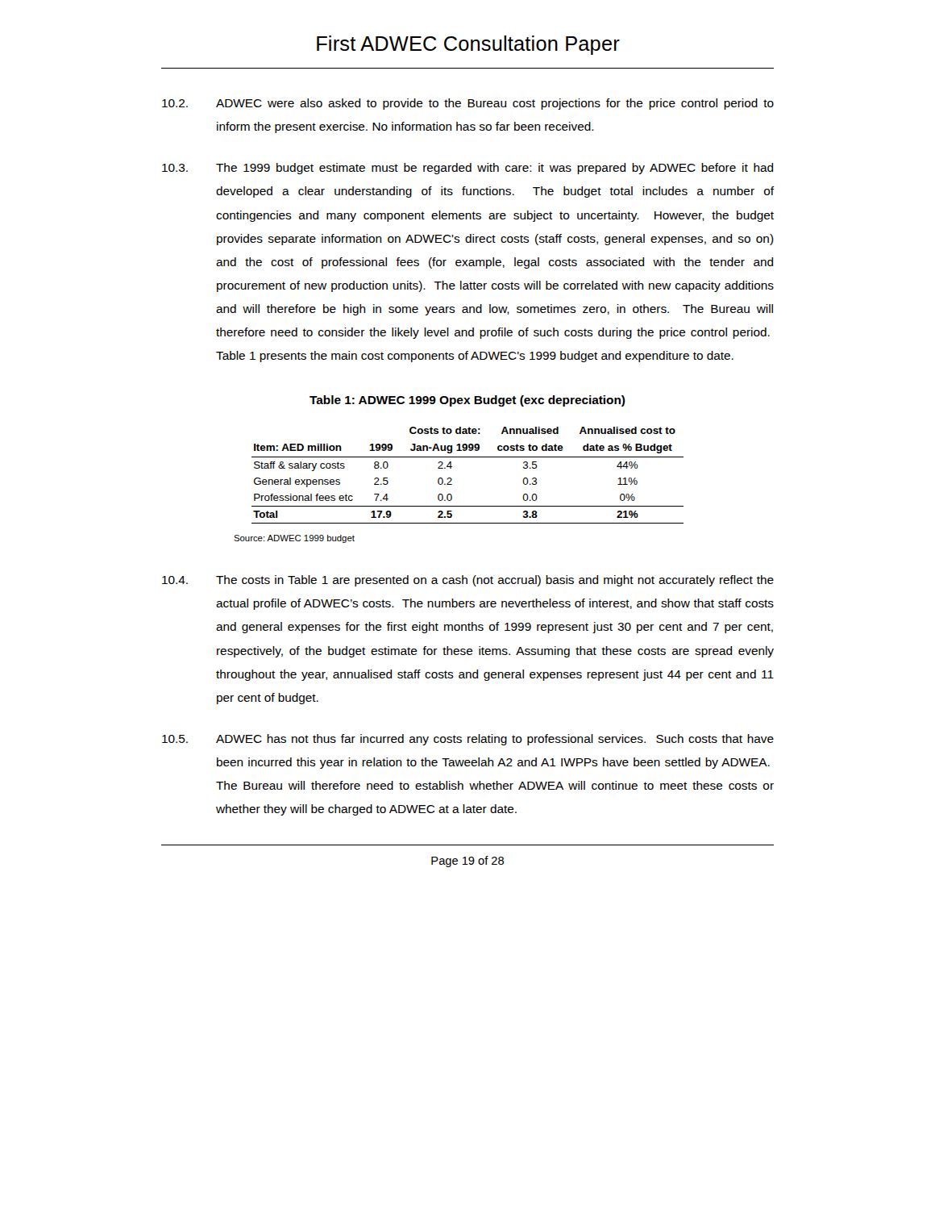First ADWEC Consultation Paper
10.2.
ADWEC were also asked to provide to the Bureau cost projections for the price control period to inform the present exercise. No information has so far been received.
10.3.
The 1999 budget estimate must be regarded with care: it was prepared by ADWEC before it had developed a clear understanding of its functions. The budget total includes a number of contingencies and many component elements are subject to uncertainty. However, the budget provides separate information on ADWEC's direct costs (staff costs, general expenses, and so on) and the cost of professional fees (for example, legal costs associated with the tender and procurement of new production units). The latter costs will be correlated with new capacity additions and will therefore be high in some years and low, sometimes zero, in others. The Bureau will therefore need to consider the likely level and profile of such costs during the price control period. Table 1 presents the main cost components of ADWEC's 1999 budget and expenditure to date.
Table 1: ADWEC 1999 Opex Budget (exc depreciation)
| | | Costs to date: | Annualised | Annualised cost to |
| --- | --- | --- | --- | --- |
| Item: AED million | 1999 | Jan-Aug 1999 | costs to date | date as % Budget |
| Staff & salary costs | 8.0 | 2.4 | 3.5 | 44% |
| General expenses | 2.5 | 0.2 | 0.3 | 11% |
| Professional fees etc | 7.4 | 0.0 | 0.0 | 0% |
| Total | 17.9 | 2.5 | 3.8 | 21% |
Source: ADWEC 1999 budget
10.4.
The costs in Table 1 are presented on a cash (not accrual) basis and might not accurately reflect the actual profile of ADWEC’s costs. The numbers are nevertheless of interest, and show that staff costs and general expenses for the first eight months of 1999 represent just 30 per cent and 7 per cent, respectively, of the budget estimate for these items. Assuming that these costs are spread evenly throughout the year, annualised staff costs and general expenses represent just 44 per cent and 11 per cent of budget.
10.5.
ADWEC has not thus far incurred any costs relating to professional services. Such costs that have been incurred this year in relation to the Taweelah A2 and A1 IWPPs have been settled by ADWEA. The Bureau will therefore need to establish whether ADWEA will continue to meet these costs or whether they will be charged to ADWEC at a later date.
Page 19 of 28